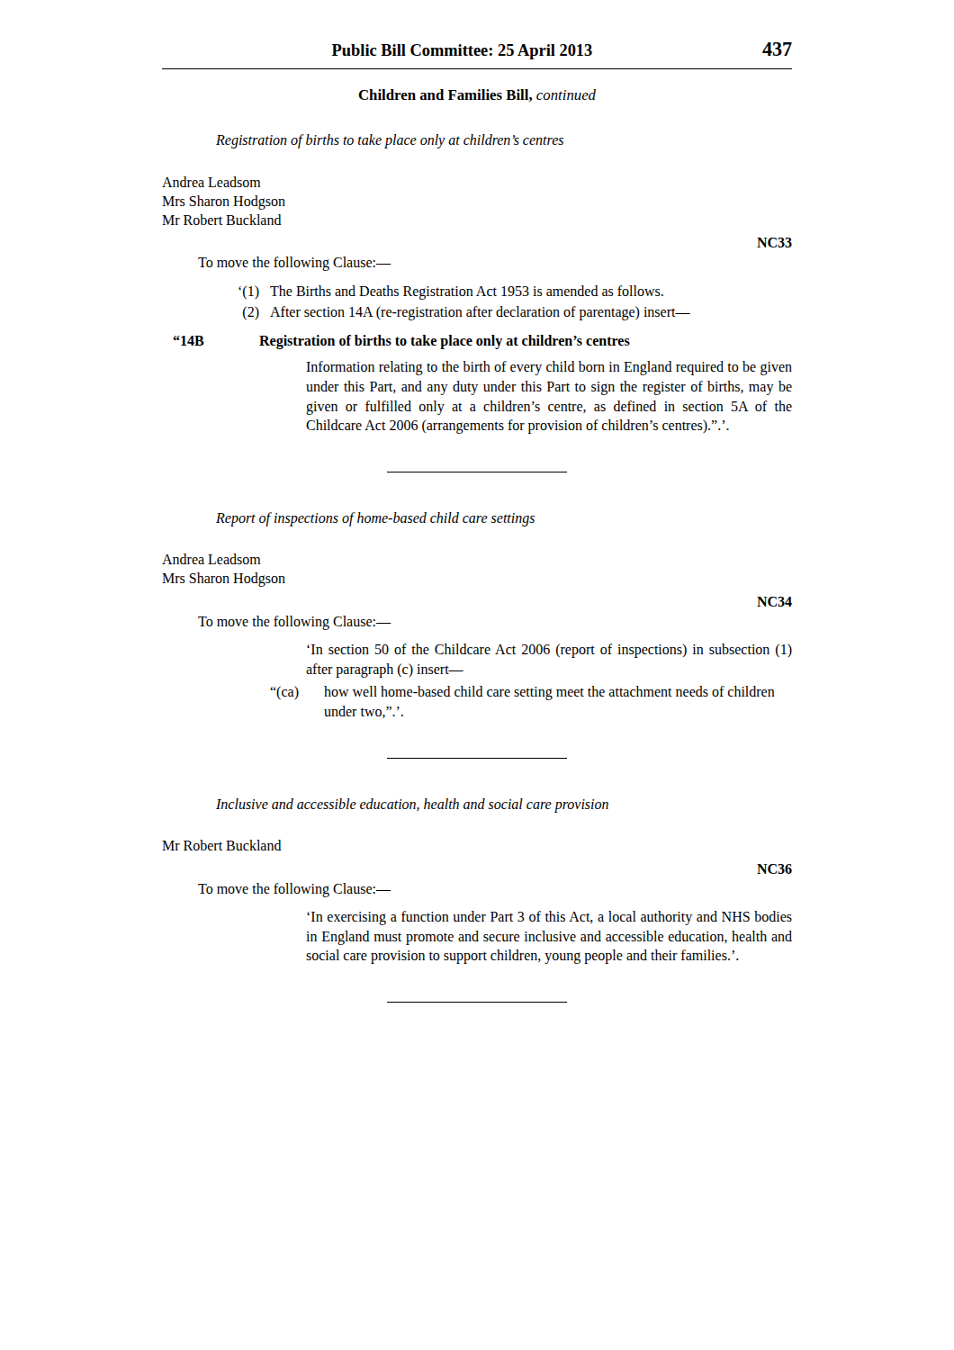Public Bill Committee: 25 April 2013 437
Children and Families Bill, continued
Registration of births to take place only at children’s centres
Andrea Leadsom
Mrs Sharon Hodgson
Mr Robert Buckland
NC33
To move the following Clause:—
‘(1) The Births and Deaths Registration Act 1953 is amended as follows.
(2) After section 14A (re-registration after declaration of parentage) insert—
“14BRegistration of births to take place only at children’s centres
Information relating to the birth of every child born in England required to be given under this Part, and any duty under this Part to sign the register of births, may be given or fulfilled only at a children’s centre, as defined in section 5A of the Childcare Act 2006 (arrangements for provision of children’s centres).”.’.
Report of inspections of home-based child care settings
Andrea Leadsom
Mrs Sharon Hodgson
NC34
To move the following Clause:—
‘In section 50 of the Childcare Act 2006 (report of inspections) in subsection (1) after paragraph (c) insert—
“(ca) how well home-based child care setting meet the attachment needs of children under two,”.’.
Inclusive and accessible education, health and social care provision
Mr Robert Buckland
NC36
To move the following Clause:—
‘In exercising a function under Part 3 of this Act, a local authority and NHS bodies in England must promote and secure inclusive and accessible education, health and social care provision to support children, young people and their families.’.